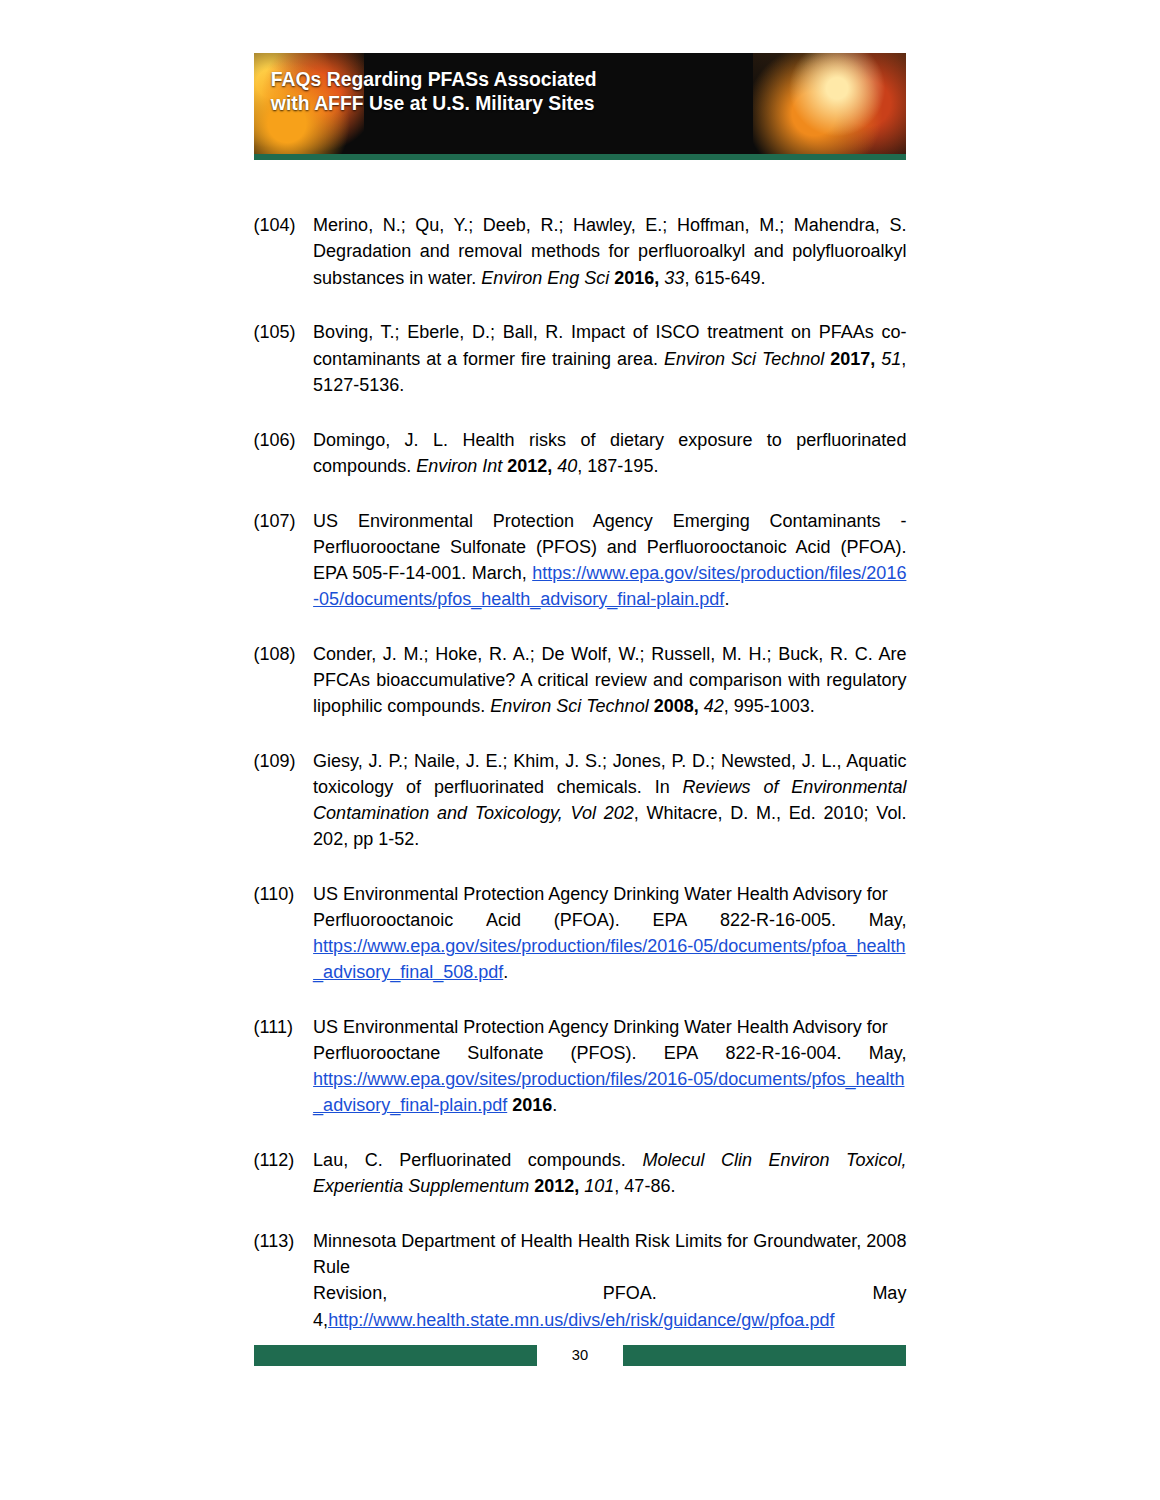FAQs Regarding PFASs Associated with AFFF Use at U.S. Military Sites
(104)
Merino, N.; Qu, Y.; Deeb, R.; Hawley, E.; Hoffman, M.; Mahendra, S. Degradation and removal methods for perfluoroalkyl and polyfluoroalkyl substances in water. Environ Eng Sci 2016, 33, 615-649.
(105)
Boving, T.; Eberle, D.; Ball, R. Impact of ISCO treatment on PFAAs co-contaminants at a former fire training area. Environ Sci Technol 2017, 51, 5127-5136.
(106)
Domingo, J. L. Health risks of dietary exposure to perfluorinated compounds. Environ Int 2012, 40, 187-195.
(107)
US Environmental Protection Agency Emerging Contaminants - Perfluorooctane Sulfonate (PFOS) and Perfluorooctanoic Acid (PFOA). EPA 505-F-14-001. March, https://www.epa.gov/sites/production/files/2016-05/documents/pfos_health_advisory_final-plain.pdf.
(108)
Conder, J. M.; Hoke, R. A.; De Wolf, W.; Russell, M. H.; Buck, R. C. Are PFCAs bioaccumulative? A critical review and comparison with regulatory lipophilic compounds. Environ Sci Technol 2008, 42, 995-1003.
(109)
Giesy, J. P.; Naile, J. E.; Khim, J. S.; Jones, P. D.; Newsted, J. L., Aquatic toxicology of perfluorinated chemicals. In Reviews of Environmental Contamination and Toxicology, Vol 202, Whitacre, D. M., Ed. 2010; Vol. 202, pp 1-52.
(110)
US Environmental Protection Agency Drinking Water Health Advisory for
Perfluorooctanoic Acid(PFOA). EPA 822-R-16-005. May,
https://www.epa.gov/sites/production/files/2016-05/documents/pfoa_health_advisory_final_508.pdf.
(111)
US Environmental Protection Agency Drinking Water Health Advisory for
Perfluorooctane Sulfonate(PFOS). EPA 822-R-16-004. May,
https://www.epa.gov/sites/production/files/2016-05/documents/pfos_health_advisory_final-plain.pdf 2016.
(112)
Lau, C. Perfluorinated compounds. Molecul Clin Environ Toxicol, Experientia Supplementum 2012, 101, 47-86.
(113)
Minnesota Department of Health Health Risk Limits for Groundwater, 2008 Rule
Revision, PFOA. May
4,http://www.health.state.mn.us/divs/eh/risk/guidance/gw/pfoa.pdf
30